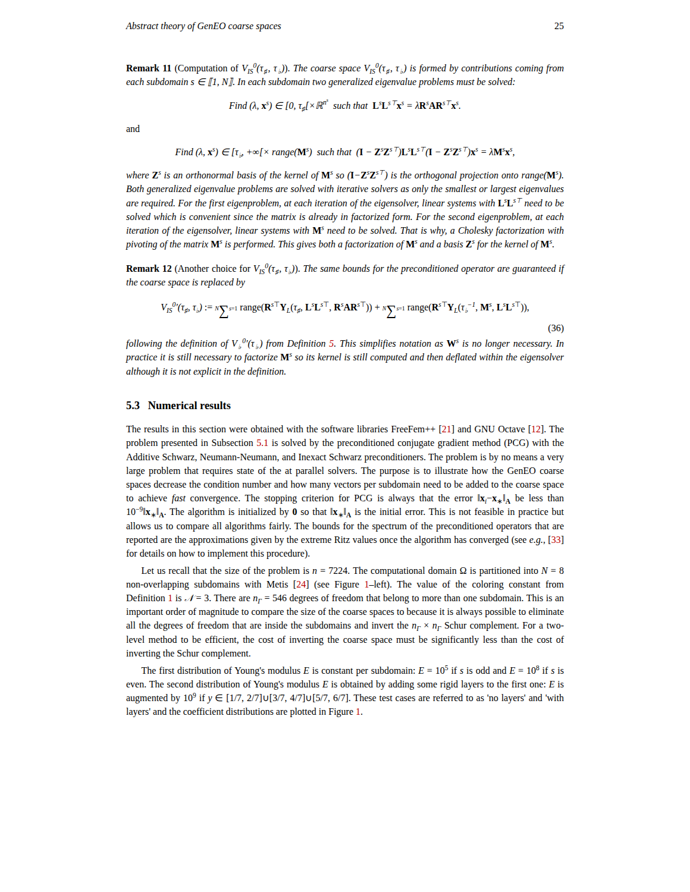Abstract theory of GenEO coarse spaces 25
Remark 11 (Computation of VIS0(τ♯, τ♭)). The coarse space VIS0(τ♯, τ♭) is formed by contributions coming from each subdomain s ∈ ⟦1, N⟧. In each subdomain two generalized eigenvalue problems must be solved:
Find (λ, xs) ∈ [0, τ♯[×ℝns such that LsLs⊤xs = λRsARs⊤xs.
and
Find (λ, xs) ∈ [τ♭, +∞[× range(Ms) such that (I − ZsZs⊤)LsLs⊤(I − ZsZs⊤)xs = λMsxs,
where Zs is an orthonormal basis of the kernel of Ms so (I−ZsZs⊤) is the orthogonal projection onto range(Ms). Both generalized eigenvalue problems are solved with iterative solvers as only the smallest or largest eigenvalues are required. For the first eigenproblem, at each iteration of the eigensolver, linear systems with LsLs⊤ need to be solved which is convenient since the matrix is already in factorized form. For the second eigenproblem, at each iteration of the eigensolver, linear systems with Ms need to be solved. That is why, a Cholesky factorization with pivoting of the matrix Ms is performed. This gives both a factorization of Ms and a basis Zs for the kernel of Ms.
Remark 12 (Another choice for VIS0(τ♯, τ♭)). The same bounds for the preconditioned operator are guaranteed if the coarse space is replaced by
VIS0′(τ♯, τ♭) := N∑s=1 range(Rs⊤YL(τ♯, LsLs⊤, RsARs⊤)) + N∑s=1 range(Rs⊤YL(τ♭−1, Ms, LsLs⊤)), (36)
following the definition of V♭0′(τ♭) from Definition 5. This simplifies notation as Ws is no longer necessary. In practice it is still necessary to factorize Ms so its kernel is still computed and then deflated within the eigensolver although it is not explicit in the definition.
5.3 Numerical results
The results in this section were obtained with the software libraries FreeFem++ [21] and GNU Octave [12]. The problem presented in Subsection 5.1 is solved by the preconditioned conjugate gradient method (PCG) with the Additive Schwarz, Neumann-Neumann, and Inexact Schwarz preconditioners. The problem is by no means a very large problem that requires state of the at parallel solvers. The purpose is to illustrate how the GenEO coarse spaces decrease the condition number and how many vectors per subdomain need to be added to the coarse space to achieve fast convergence. The stopping criterion for PCG is always that the error ‖xi−x∗‖A be less than 10−9‖x∗‖A. The algorithm is initialized by 0 so that ‖x∗‖A is the initial error. This is not feasible in practice but allows us to compare all algorithms fairly. The bounds for the spectrum of the preconditioned operators that are reported are the approximations given by the extreme Ritz values once the algorithm has converged (see e.g., [33] for details on how to implement this procedure).
Let us recall that the size of the problem is n = 7224. The computational domain Ω is partitioned into N = 8 non-overlapping subdomains with Metis [24] (see Figure 1–left). The value of the coloring constant from Definition 1 is 𝒩 = 3. There are nΓ = 546 degrees of freedom that belong to more than one subdomain. This is an important order of magnitude to compare the size of the coarse spaces to because it is always possible to eliminate all the degrees of freedom that are inside the subdomains and invert the nΓ × nΓ Schur complement. For a two-level method to be efficient, the cost of inverting the coarse space must be significantly less than the cost of inverting the Schur complement.
The first distribution of Young's modulus E is constant per subdomain: E = 105 if s is odd and E = 108 if s is even. The second distribution of Young's modulus E is obtained by adding some rigid layers to the first one: E is augmented by 109 if y ∈ [1/7, 2/7]∪[3/7, 4/7]∪[5/7, 6/7]. These test cases are referred to as 'no layers' and 'with layers' and the coefficient distributions are plotted in Figure 1.